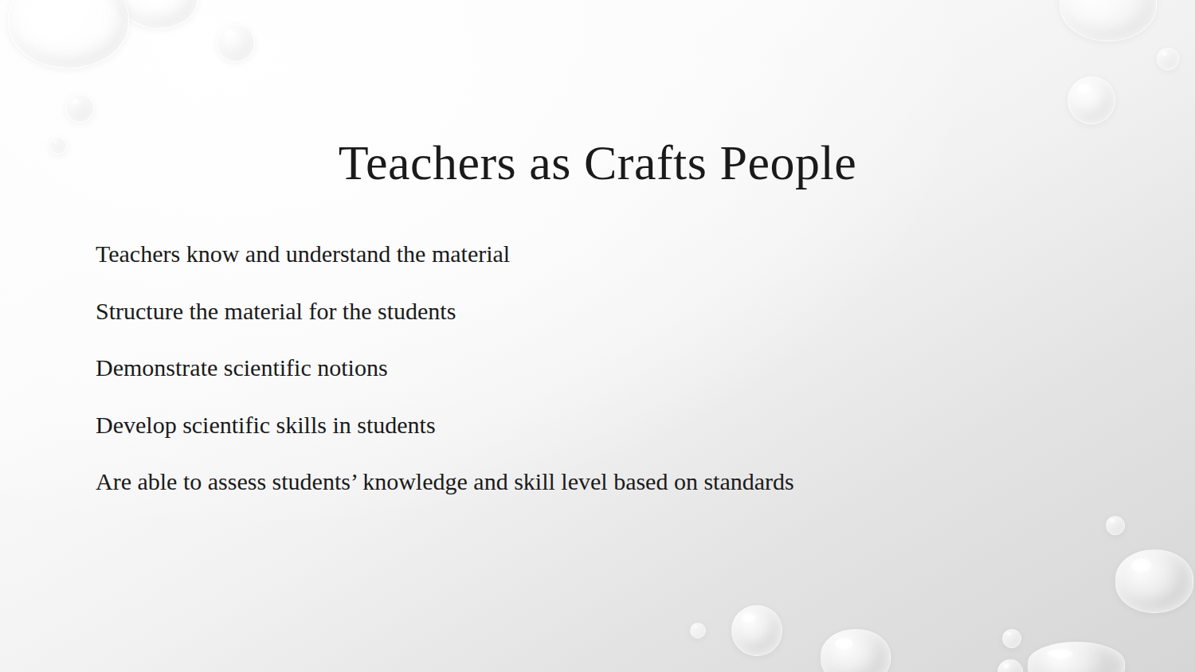Teachers as Crafts People
Teachers know and understand the material
Structure the material for the students
Demonstrate scientific notions
Develop scientific skills in students
Are able to assess students’ knowledge and skill level based on standards